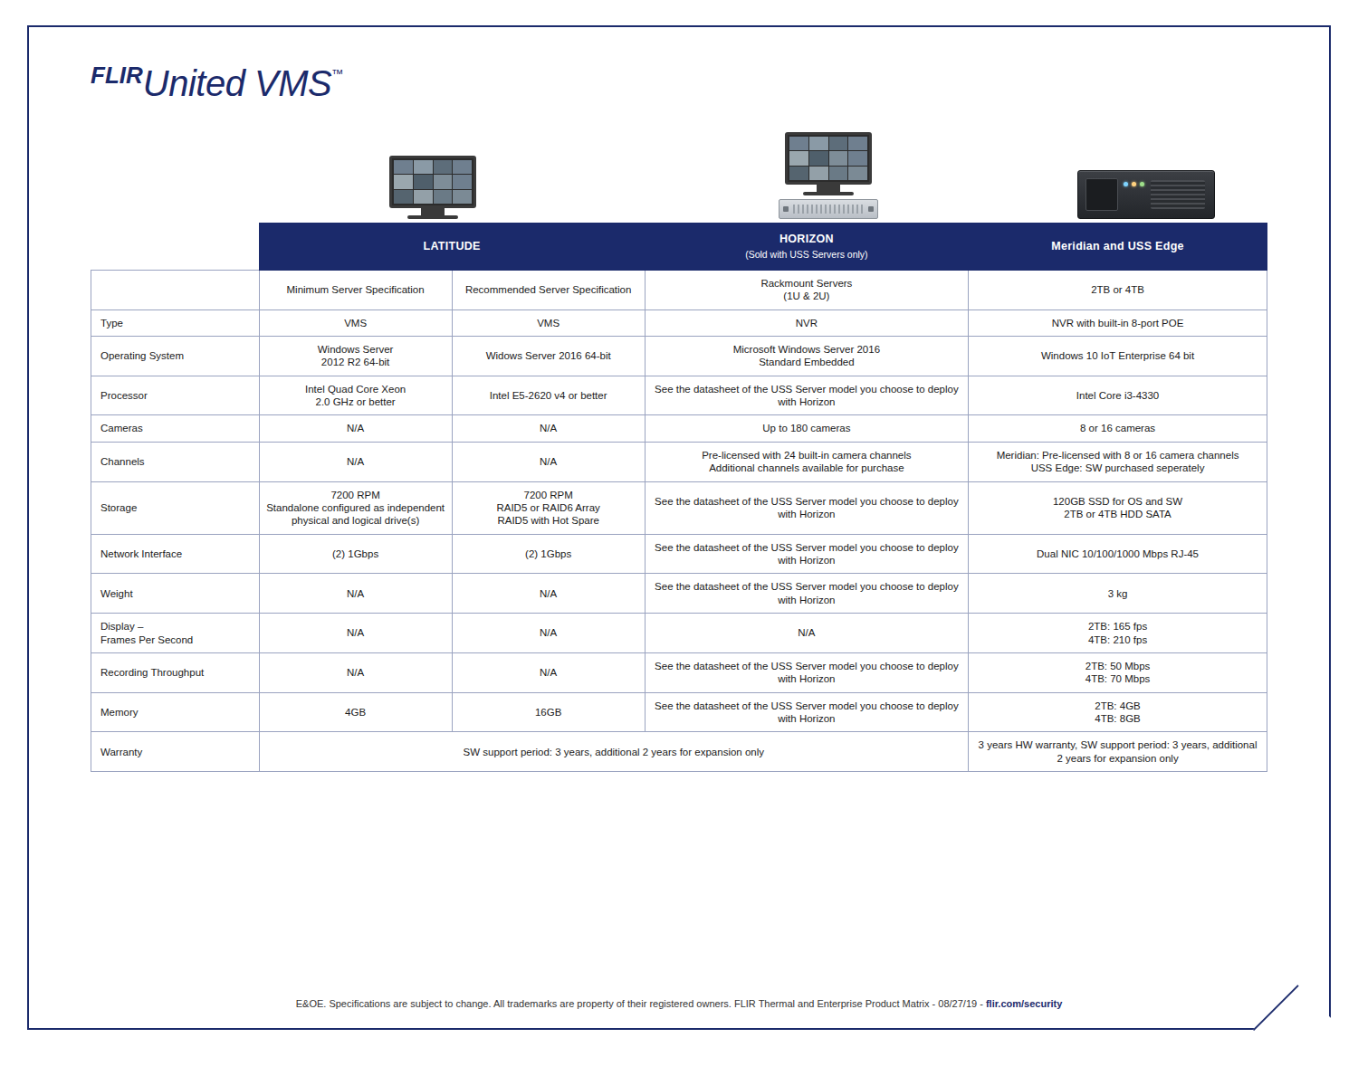FLIR United VMS™
| | LATITUDE | HORIZON (Sold with USS Servers only) | Meridian and USS Edge |
| --- | --- | --- | --- |
| | Minimum Server Specification | Recommended Server Specification | Rackmount Servers (1U & 2U) | 2TB or 4TB |
| Type | VMS | VMS | NVR | NVR with built-in 8-port POE |
| Operating System | Windows Server 2012 R2 64-bit | Widows Server 2016 64-bit | Microsoft Windows Server 2016 Standard Embedded | Windows 10 IoT Enterprise 64 bit |
| Processor | Intel Quad Core Xeon 2.0 GHz or better | Intel E5-2620 v4 or better | See the datasheet of the USS Server model you choose to deploy with Horizon | Intel Core i3-4330 |
| Cameras | N/A | N/A | Up to 180 cameras | 8 or 16 cameras |
| Channels | N/A | N/A | Pre-licensed with 24 built-in camera channels Additional channels available for purchase | Meridian: Pre-licensed with 8 or 16 camera channels USS Edge: SW purchased seperately |
| Storage | 7200 RPM Standalone configured as independent physical and logical drive(s) | 7200 RPM RAID5 or RAID6 Array RAID5 with Hot Spare | See the datasheet of the USS Server model you choose to deploy with Horizon | 120GB SSD for OS and SW 2TB or 4TB HDD SATA |
| Network Interface | (2) 1Gbps | (2) 1Gbps | See the datasheet of the USS Server model you choose to deploy with Horizon | Dual NIC 10/100/1000 Mbps RJ-45 |
| Weight | N/A | N/A | See the datasheet of the USS Server model you choose to deploy with Horizon | 3 kg |
| Display – Frames Per Second | N/A | N/A | N/A | 2TB: 165 fps 4TB: 210 fps |
| Recording Throughput | N/A | N/A | See the datasheet of the USS Server model you choose to deploy with Horizon | 2TB: 50 Mbps 4TB: 70 Mbps |
| Memory | 4GB | 16GB | See the datasheet of the USS Server model you choose to deploy with Horizon | 2TB: 4GB 4TB: 8GB |
| Warranty | SW support period: 3 years, additional 2 years for expansion only | 3 years HW warranty, SW support period: 3 years, additional 2 years for expansion only |
E&OE. Specifications are subject to change. All trademarks are property of their registered owners. FLIR Thermal and Enterprise Product Matrix - 08/27/19 - flir.com/security